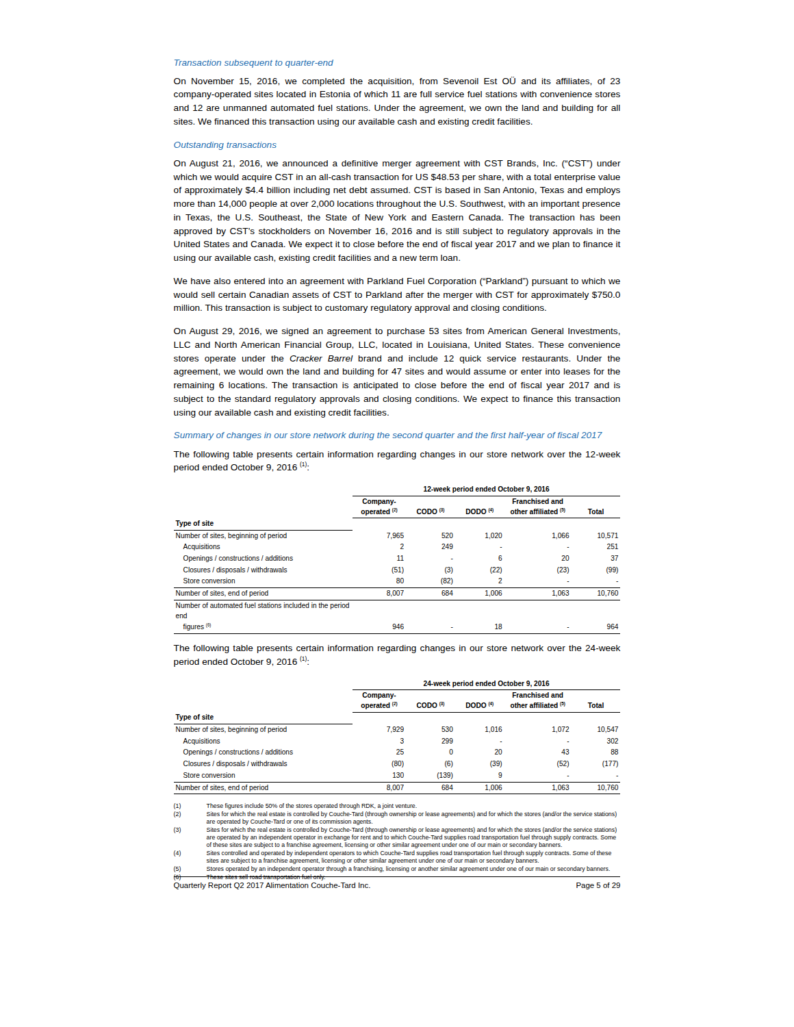Transaction subsequent to quarter-end
On November 15, 2016, we completed the acquisition, from Sevenoil Est OÜ and its affiliates, of 23 company-operated sites located in Estonia of which 11 are full service fuel stations with convenience stores and 12 are unmanned automated fuel stations. Under the agreement, we own the land and building for all sites. We financed this transaction using our available cash and existing credit facilities.
Outstanding transactions
On August 21, 2016, we announced a definitive merger agreement with CST Brands, Inc. (“CST”) under which we would acquire CST in an all-cash transaction for US $48.53 per share, with a total enterprise value of approximately $4.4 billion including net debt assumed. CST is based in San Antonio, Texas and employs more than 14,000 people at over 2,000 locations throughout the U.S. Southwest, with an important presence in Texas, the U.S. Southeast, the State of New York and Eastern Canada. The transaction has been approved by CST's stockholders on November 16, 2016 and is still subject to regulatory approvals in the United States and Canada. We expect it to close before the end of fiscal year 2017 and we plan to finance it using our available cash, existing credit facilities and a new term loan.
We have also entered into an agreement with Parkland Fuel Corporation (“Parkland”) pursuant to which we would sell certain Canadian assets of CST to Parkland after the merger with CST for approximately $750.0 million. This transaction is subject to customary regulatory approval and closing conditions.
On August 29, 2016, we signed an agreement to purchase 53 sites from American General Investments, LLC and North American Financial Group, LLC, located in Louisiana, United States. These convenience stores operate under the Cracker Barrel brand and include 12 quick service restaurants. Under the agreement, we would own the land and building for 47 sites and would assume or enter into leases for the remaining 6 locations. The transaction is anticipated to close before the end of fiscal year 2017 and is subject to the standard regulatory approvals and closing conditions. We expect to finance this transaction using our available cash and existing credit facilities.
Summary of changes in our store network during the second quarter and the first half-year of fiscal 2017
The following table presents certain information regarding changes in our store network over the 12-week period ended October 9, 2016 (1):
| | 12-week period ended October 9, 2016 |
| | Company- operated (2) | CODO (3) | DODO (4) | Franchised and other affiliated (5) | Total |
| Type of site | |
| Number of sites, beginning of period | 7,965 | 520 | 1,020 | 1,066 | 10,571 |
| Acquisitions | 2 | 249 | - | - | 251 |
| Openings / constructions / additions | 11 | - | 6 | 20 | 37 |
| Closures / disposals / withdrawals | (51) | (3) | (22) | (23) | (99) |
| Store conversion | 80 | (82) | 2 | - | - |
| Number of sites, end of period | 8,007 | 684 | 1,006 | 1,063 | 10,760 |
| Number of automated fuel stations included in the period end | | | | | |
| figures (6) | 946 | - | 18 | - | 964 |
The following table presents certain information regarding changes in our store network over the 24-week period ended October 9, 2016 (1):
| | 24-week period ended October 9, 2016 |
| | Company- operated (2) | CODO (3) | DODO (4) | Franchised and other affiliated (5) | Total |
| Type of site | |
| Number of sites, beginning of period | 7,929 | 530 | 1,016 | 1,072 | 10,547 |
| Acquisitions | 3 | 299 | - | - | 302 |
| Openings / constructions / additions | 25 | 0 | 20 | 43 | 88 |
| Closures / disposals / withdrawals | (80) | (6) | (39) | (52) | (177) |
| Store conversion | 130 | (139) | 9 | - | - |
| Number of sites, end of period | 8,007 | 684 | 1,006 | 1,063 | 10,760 |
| (1) | | These figures include 50% of the stores operated through RDK, a joint venture. |
| (2) | | Sites for which the real estate is controlled by Couche-Tard (through ownership or lease agreements) and for which the stores (and/or the service stations) are operated by Couche-Tard or one of its commission agents. |
| (3) | | Sites for which the real estate is controlled by Couche-Tard (through ownership or lease agreements) and for which the stores (and/or the service stations) are operated by an independent operator in exchange for rent and to which Couche-Tard supplies road transportation fuel through supply contracts. Some of these sites are subject to a franchise agreement, licensing or other similar agreement under one of our main or secondary banners. |
| (4) | | Sites controlled and operated by independent operators to which Couche-Tard supplies road transportation fuel through supply contracts. Some of these sites are subject to a franchise agreement, licensing or other similar agreement under one of our main or secondary banners. |
| (5) | | Stores operated by an independent operator through a franchising, licensing or another similar agreement under one of our main or secondary banners. |
| (6) | | These sites sell road transportation fuel only. |
Quarterly Report Q2 2017 Alimentation Couche-Tard Inc.
Page 5 of 29